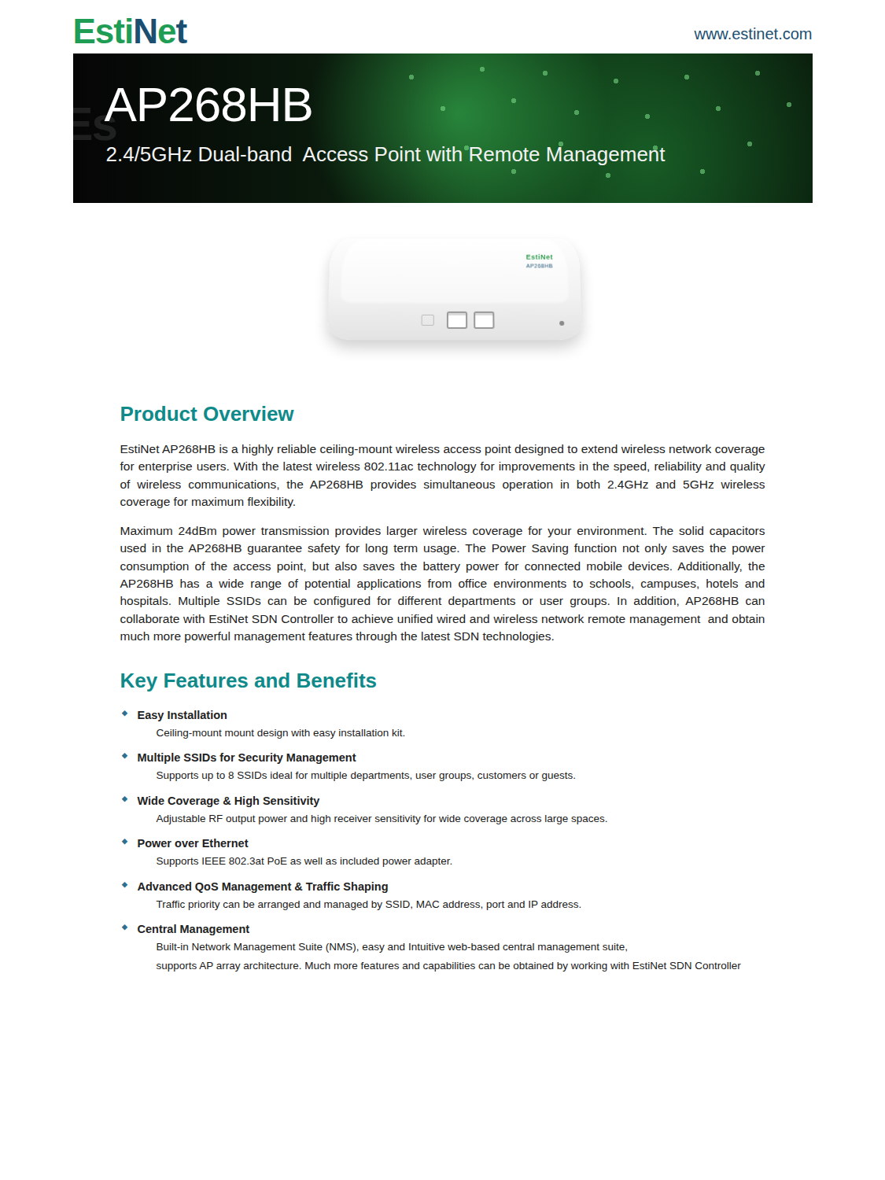Esti Net
www.estinet.com
Es
AP268HB
2.4/5GHz Dual-band Access Point with Remote Management
EstiNetAP268HB
Product Overview
EstiNet AP268HB is a highly reliable ceiling-mount wireless access point designed to extend wireless network coverage for enterprise users. With the latest wireless 802.11ac technology for improvements in the speed, reliability and quality of wireless communications, the AP268HB provides simultaneous operation in both 2.4GHz and 5GHz wireless coverage for maximum flexibility.
Maximum 24dBm power transmission provides larger wireless coverage for your environment. The solid capacitors used in the AP268HB guarantee safety for long term usage. The Power Saving function not only saves the power consumption of the access point, but also saves the battery power for connected mobile devices. Additionally, the AP268HB has a wide range of potential applications from office environments to schools, campuses, hotels and hospitals. Multiple SSIDs can be configured for different departments or user groups. In addition, AP268HB can collaborate with EstiNet SDN Controller to achieve unified wired and wireless network remote management and obtain much more powerful management features through the latest SDN technologies.
Key Features and Benefits
Easy Installation Ceiling-mount mount design with easy installation kit.
Multiple SSIDs for Security Management Supports up to 8 SSIDs ideal for multiple departments, user groups, customers or guests.
Wide Coverage & High Sensitivity Adjustable RF output power and high receiver sensitivity for wide coverage across large spaces.
Power over Ethernet Supports IEEE 802.3at PoE as well as included power adapter.
Advanced QoS Management & Traffic Shaping Traffic priority can be arranged and managed by SSID, MAC address, port and IP address.
Central Management Built-in Network Management Suite (NMS), easy and Intuitive web-based central management suite, supports AP array architecture. Much more features and capabilities can be obtained by working with EstiNet SDN Controller